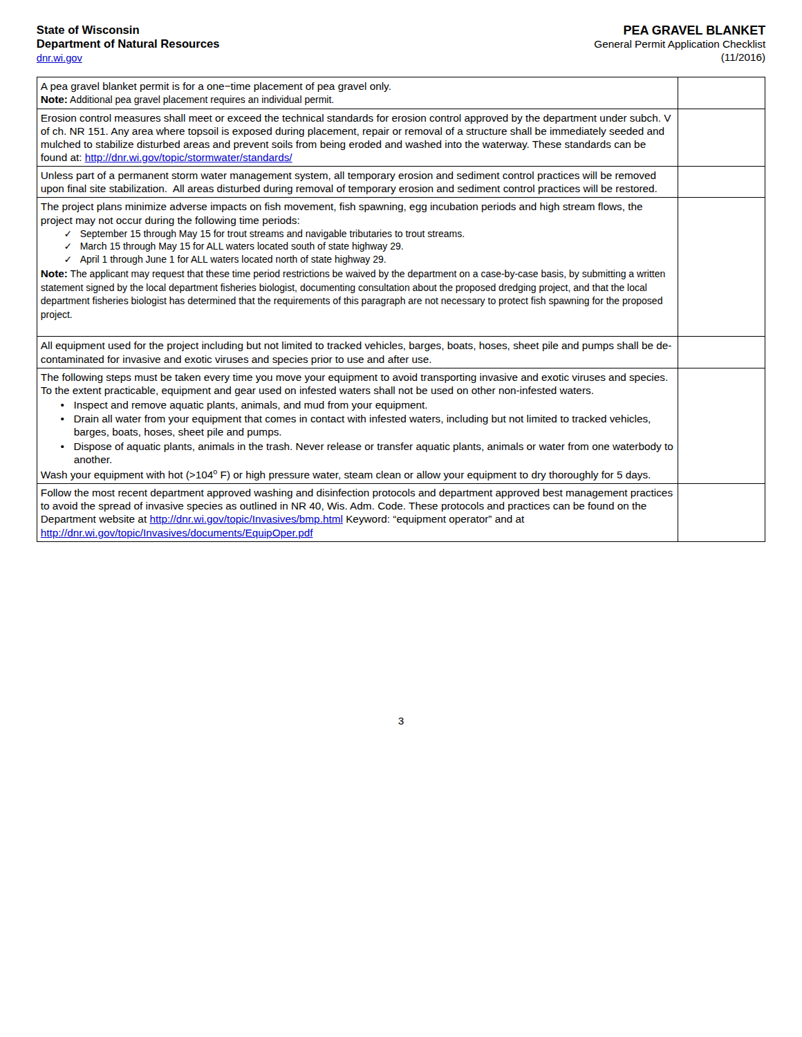State of Wisconsin
Department of Natural Resources
dnr.wi.gov
PEA GRAVEL BLANKET
General Permit Application Checklist
(11/2016)
| A pea gravel blanket permit is for a one−time placement of pea gravel only. Note: Additional pea gravel placement requires an individual permit. | |
| Erosion control measures shall meet or exceed the technical standards for erosion control approved by the department under subch. V of ch. NR 151. Any area where topsoil is exposed during placement, repair or removal of a structure shall be immediately seeded and mulched to stabilize disturbed areas and prevent soils from being eroded and washed into the waterway. These standards can be found at: http://dnr.wi.gov/topic/stormwater/standards/ | |
| Unless part of a permanent storm water management system, all temporary erosion and sediment control practices will be removed upon final site stabilization. All areas disturbed during removal of temporary erosion and sediment control practices will be restored. | |
| The project plans minimize adverse impacts on fish movement, fish spawning, egg incubation periods and high stream flows, the project may not occur during the following time periods: September 15 through May 15 for trout streams and navigable tributaries to trout streams. March 15 through May 15 for ALL waters located south of state highway 29. April 1 through June 1 for ALL waters located north of state highway 29. Note: The applicant may request that these time period restrictions be waived by the department on a case-by-case basis, by submitting a written statement signed by the local department fisheries biologist, documenting consultation about the proposed dredging project, and that the local department fisheries biologist has determined that the requirements of this paragraph are not necessary to protect fish spawning for the proposed project. | |
| All equipment used for the project including but not limited to tracked vehicles, barges, boats, hoses, sheet pile and pumps shall be de-contaminated for invasive and exotic viruses and species prior to use and after use. | |
| The following steps must be taken every time you move your equipment to avoid transporting invasive and exotic viruses and species. To the extent practicable, equipment and gear used on infested waters shall not be used on other non-infested waters. Inspect and remove aquatic plants, animals, and mud from your equipment. Drain all water from your equipment that comes in contact with infested waters, including but not limited to tracked vehicles, barges, boats, hoses, sheet pile and pumps. Dispose of aquatic plants, animals in the trash. Never release or transfer aquatic plants, animals or water from one waterbody to another. Wash your equipment with hot (>104 o F) or high pressure water, steam clean or allow your equipment to dry thoroughly for 5 days. | |
| Follow the most recent department approved washing and disinfection protocols and department approved best management practices to avoid the spread of invasive species as outlined in NR 40, Wis. Adm. Code. These protocols and practices can be found on the Department website at http://dnr.wi.gov/topic/Invasives/bmp.html Keyword: “equipment operator” and at http://dnr.wi.gov/topic/Invasives/documents/EquipOper.pdf | |
3